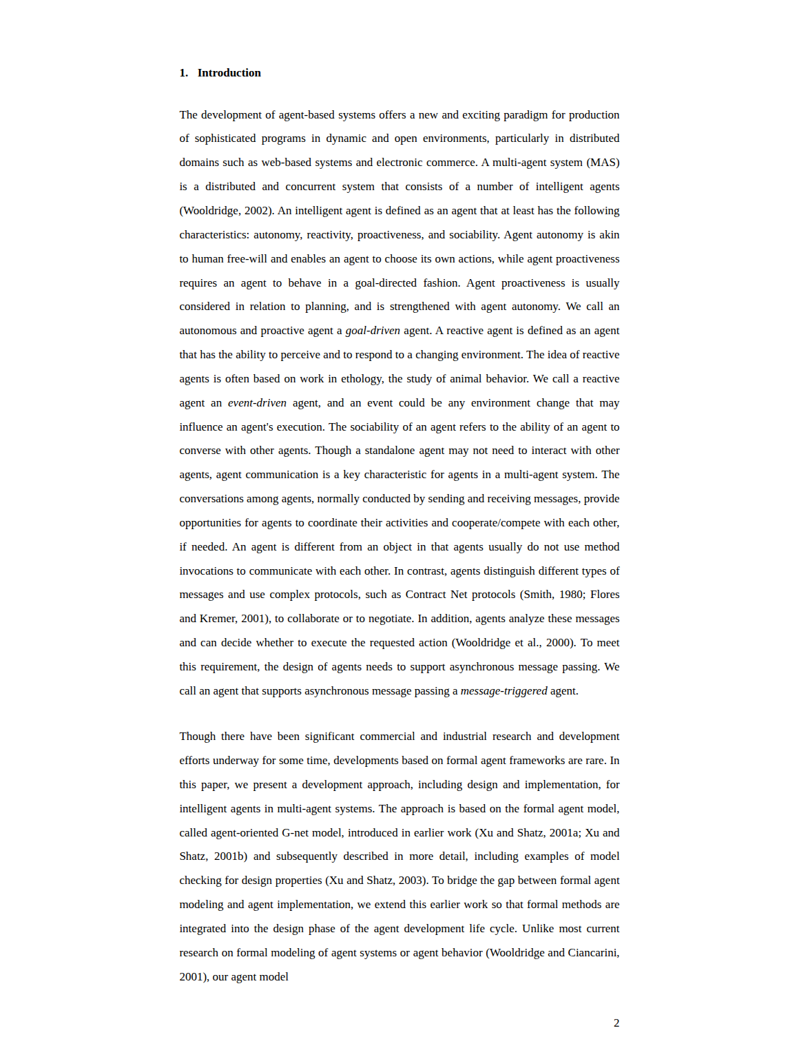1. Introduction
The development of agent-based systems offers a new and exciting paradigm for production of sophisticated programs in dynamic and open environments, particularly in distributed domains such as web-based systems and electronic commerce. A multi-agent system (MAS) is a distributed and concurrent system that consists of a number of intelligent agents (Wooldridge, 2002). An intelligent agent is defined as an agent that at least has the following characteristics: autonomy, reactivity, proactiveness, and sociability. Agent autonomy is akin to human free-will and enables an agent to choose its own actions, while agent proactiveness requires an agent to behave in a goal-directed fashion. Agent proactiveness is usually considered in relation to planning, and is strengthened with agent autonomy. We call an autonomous and proactive agent a goal-driven agent. A reactive agent is defined as an agent that has the ability to perceive and to respond to a changing environment. The idea of reactive agents is often based on work in ethology, the study of animal behavior. We call a reactive agent an event-driven agent, and an event could be any environment change that may influence an agent's execution. The sociability of an agent refers to the ability of an agent to converse with other agents. Though a standalone agent may not need to interact with other agents, agent communication is a key characteristic for agents in a multi-agent system. The conversations among agents, normally conducted by sending and receiving messages, provide opportunities for agents to coordinate their activities and cooperate/compete with each other, if needed. An agent is different from an object in that agents usually do not use method invocations to communicate with each other. In contrast, agents distinguish different types of messages and use complex protocols, such as Contract Net protocols (Smith, 1980; Flores and Kremer, 2001), to collaborate or to negotiate. In addition, agents analyze these messages and can decide whether to execute the requested action (Wooldridge et al., 2000). To meet this requirement, the design of agents needs to support asynchronous message passing. We call an agent that supports asynchronous message passing a message-triggered agent.
Though there have been significant commercial and industrial research and development efforts underway for some time, developments based on formal agent frameworks are rare. In this paper, we present a development approach, including design and implementation, for intelligent agents in multi-agent systems. The approach is based on the formal agent model, called agent-oriented G-net model, introduced in earlier work (Xu and Shatz, 2001a; Xu and Shatz, 2001b) and subsequently described in more detail, including examples of model checking for design properties (Xu and Shatz, 2003). To bridge the gap between formal agent modeling and agent implementation, we extend this earlier work so that formal methods are integrated into the design phase of the agent development life cycle. Unlike most current research on formal modeling of agent systems or agent behavior (Wooldridge and Ciancarini, 2001), our agent model
2